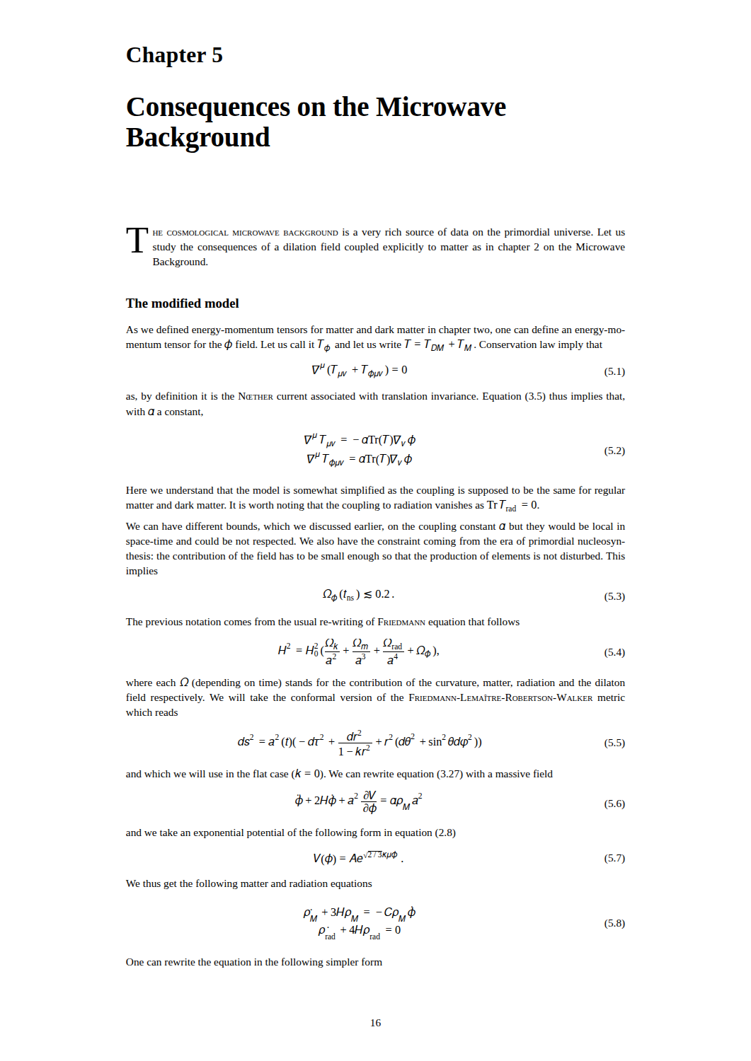Chapter 5
Consequences on the Microwave Background
The cosmological microwave background is a very rich source of data on the primordial universe. Let us study the consequences of a dilation field coupled explicitly to matter as in chapter 2 on the Microwave Background.
The modified model
As we defined energy-momentum tensors for matter and dark matter in chapter two, one can define an energy-momentum tensor for the ϕ field. Let us call it Tϕ and let us write T=TDM+TM. Conservation law imply that
∇μ ( Tμν + Tϕμν ) =0
(5.1)
as, by definition it is the Nœther current associated with translation invariance. Equation (3.5) thus implies that, with α a constant,
∇μ Tμν = −α Tr(T) ∇νϕ
∇μ Tϕμν = α Tr(T) ∇νϕ
(5.2)
Here we understand that the model is somewhat simplified as the coupling is supposed to be the same for regular matter and dark matter. It is worth noting that the coupling to radiation vanishes as TrTrad=0.
We can have different bounds, which we discussed earlier, on the coupling constant α but they would be local in space-time and could be not respected. We also have the constraint coming from the era of primordial nucleosynthesis: the contribution of the field has to be small enough so that the production of elements is not disturbed. This implies
Ωϕ (tns) ≲0.2.
(5.3)
The previous notation comes from the usual re-writing of Friedmann equation that follows
H2 = H02 ( Ωka2 + Ωma3 + Ωrada4 + Ωϕ ) ,
(5.4)
where each Ω (depending on time) stands for the contribution of the curvature, matter, radiation and the dilaton field respectively. We will take the conformal version of the Friedmann-Lemaître-Robertson-Walker metric which reads
ds2 = a2(t) ( −dτ2 + dr21−kr2 + r2 ( dθ2 + sin2θdφ2 ) )
(5.5)
and which we will use in the flat case (k=0). We can rewrite equation (3.27) with a massive field
ϕ¨ + 2Hϕ˙ + a2 ∂V∂ϕ = αρMa2
(5.6)
and we take an exponential potential of the following form in equation (2.8)
V(ϕ) = A e2/3κμϕ .
(5.7)
We thus get the following matter and radiation equations
ρM˙ + 3HρM = −CρM ϕ˙
ρrad˙ + 4Hρrad =0
(5.8)
One can rewrite the equation in the following simpler form
16